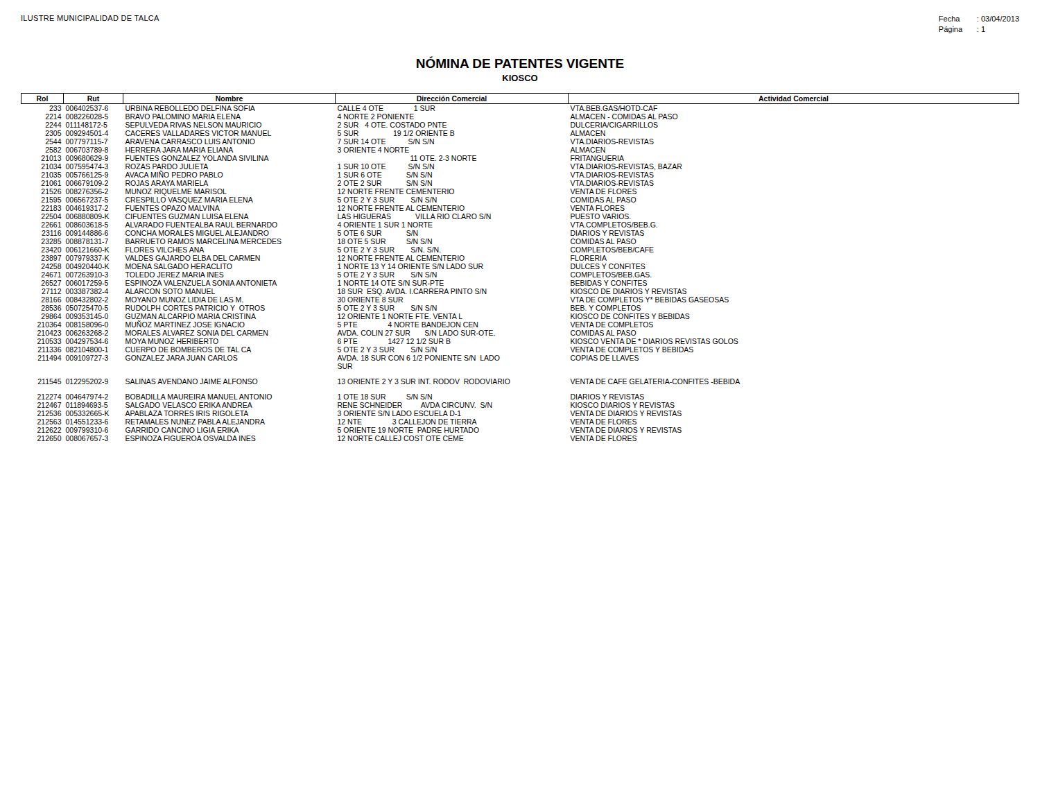ILUSTRE MUNICIPALIDAD DE TALCA
Fecha: 03/04/2013
Página: 1
NÓMINA DE PATENTES VIGENTE
KIOSCO
| Rol | Rut | Nombre | Dirección Comercial | Actividad Comercial |
| --- | --- | --- | --- | --- |
| 233 | 006402537-6 | URBINA REBOLLEDO DELFINA SOFIA | CALLE 4 OTE 1 SUR | VTA.BEB.GAS/HOTD-CAF |
| 2214 | 008226028-5 | BRAVO PALOMINO MARIA ELENA | 4 NORTE 2 PONIENTE | ALMACEN - COMIDAS AL PASO |
| 2244 | 011148172-5 | SEPULVEDA RIVAS NELSON MAURICIO | 2 SUR 4 OTE. COSTADO PNTE | DULCERIA/CIGARRILLOS |
| 2305 | 009294501-4 | CACERES VALLADARES VICTOR MANUEL | 5 SUR 19 1/2 ORIENTE B | ALMACEN |
| 2544 | 007797115-7 | ARAVENA CARRASCO LUIS ANTONIO | 7 SUR 14 OTE S/N S/N | VTA.DIARIOS-REVISTAS |
| 2582 | 006703789-8 | HERRERA JARA MARIA ELIANA | 3 ORIENTE 4 NORTE | ALMACEN |
| 21013 | 009680629-9 | FUENTES GONZALEZ YOLANDA SIVILINA | 11 OTE. 2-3 NORTE | FRITANGUERIA |
| 21034 | 007595474-3 | ROZAS PARDO JULIETA | 1 SUR 10 OTE S/N S/N | VTA.DIARIOS-REVISTAS, BAZAR |
| 21035 | 005766125-9 | AVACA MIÑO PEDRO PABLO | 1 SUR 6 OTE S/N S/N | VTA.DIARIOS-REVISTAS |
| 21061 | 006679109-2 | ROJAS ARAYA MARIELA | 2 OTE 2 SUR S/N S/N | VTA.DIARIOS-REVISTAS |
| 21526 | 008276356-2 | MUNOZ RIQUELME MARISOL | 12 NORTE FRENTE CEMENTERIO | VENTA DE FLORES |
| 21595 | 006567237-5 | CRESPILLO VASQUEZ MARIA ELENA | 5 OTE 2 Y 3 SUR S/N S/N | COMIDAS AL PASO |
| 22183 | 004619317-2 | FUENTES OPAZO MALVINA | 12 NORTE FRENTE AL CEMENTERIO | VENTA FLORES |
| 22504 | 006880809-K | CIFUENTES GUZMAN LUISA ELENA | LAS HIGUERAS VILLA RIO CLARO S/N | PUESTO VARIOS. |
| 22661 | 008603618-5 | ALVARADO FUENTEALBA RAUL BERNARDO | 4 ORIENTE 1 SUR 1 NORTE | VTA.COMPLETOS/BEB.G. |
| 23116 | 009144886-6 | CONCHA MORALES MIGUEL ALEJANDRO | 5 OTE 6 SUR S/N | DIARIOS Y REVISTAS |
| 23285 | 008878131-7 | BARRUETO RAMOS MARCELINA MERCEDES | 18 OTE 5 SUR S/N S/N | COMIDAS AL PASO |
| 23420 | 006121660-K | FLORES VILCHES ANA | 5 OTE 2 Y 3 SUR S/N. S/N. | COMPLETOS/BEB/CAFE |
| 23897 | 007979337-K | VALDES GAJARDO ELBA DEL CARMEN | 12 NORTE FRENTE AL CEMENTERIO | FLORERIA |
| 24258 | 004920440-K | MOENA SALGADO HERACLITO | 1 NORTE 13 Y 14 ORIENTE S/N LADO SUR | DULCES Y CONFITES |
| 24671 | 007263910-3 | TOLEDO JEREZ MARIA INES | 5 OTE 2 Y 3 SUR S/N S/N | COMPLETOS/BEB.GAS. |
| 26527 | 006017259-5 | ESPINOZA VALENZUELA SONIA ANTONIETA | 1 NORTE 14 OTE S/N SUR-PTE | BEBIDAS Y CONFITES |
| 27112 | 003387382-4 | ALARCON SOTO MANUEL | 18 SUR ESQ. AVDA. I.CARRERA PINTO S/N | KIOSCO DE DIARIOS Y REVISTAS |
| 28166 | 008432802-2 | MOYANO MUNOZ LIDIA DE LAS M. | 30 ORIENTE 8 SUR | VTA DE COMPLETOS Y* BEBIDAS GASEOSAS |
| 28536 | 050725470-5 | RUDOLPH CORTES PATRICIO Y OTROS | 5 OTE 2 Y 3 SUR S/N S/N | BEB. Y COMPLETOS |
| 29864 | 009353145-0 | GUZMAN ALCARPIO MARIA CRISTINA | 12 ORIENTE 1 NORTE FTE. VENTA L | KIOSCO DE CONFITES Y BEBIDAS |
| 210364 | 008158096-0 | MUÑOZ MARTINEZ JOSE IGNACIO | 5 PTE 4 NORTE BANDEJON CEN | VENTA DE COMPLETOS |
| 210423 | 006263268-2 | MORALES ALVAREZ SONIA DEL CARMEN | AVDA. COLIN 27 SUR S/N LADO SUR-OTE. | COMIDAS AL PASO |
| 210533 | 004297534-6 | MOYA MUNOZ HERIBERTO | 6 PTE 1427 12 1/2 SUR B | KIOSCO VENTA DE * DIARIOS REVISTAS GOLOS |
| 211336 | 082104800-1 | CUERPO DE BOMBEROS DE TAL CA | 5 OTE 2 Y 3 SUR S/N S/N | VENTA DE COMPLETOS Y BEBIDAS |
| 211494 | 009109727-3 | GONZALEZ JARA JUAN CARLOS | AVDA. 18 SUR CON 6 1/2 PONIENTE S/N LADO SUR | COPIAS DE LLAVES |
| 211545 | 012295202-9 | SALINAS AVENDANO JAIME ALFONSO | 13 ORIENTE 2 Y 3 SUR INT. RODOV RODOVIARIO | VENTA DE CAFE GELATERIA-CONFITES -BEBIDA |
| 212274 | 004647974-2 | BOBADILLA MAUREIRA MANUEL ANTONIO | 1 OTE 18 SUR S/N S/N | DIARIOS Y REVISTAS |
| 212467 | 011894693-5 | SALGADO VELASCO ERIKA ANDREA | RENE SCHNEIDER AVDA CIRCUNV. S/N | KIOSCO DIARIOS Y REVISTAS |
| 212536 | 005332665-K | APABLAZA TORRES IRIS RIGOLETA | 3 ORIENTE S/N LADO ESCUELA D-1 | VENTA DE DIARIOS Y REVISTAS |
| 212563 | 014551233-6 | RETAMALES NUNEZ PABLA ALEJANDRA | 12 NTE 3 CALLEJON DE TIERRA | VENTA DE FLORES |
| 212622 | 009799310-6 | GARRIDO CANCINO LIGIA ERIKA | 5 ORIENTE 19 NORTE PADRE HURTADO | VENTA DE DIARIOS Y REVISTAS |
| 212650 | 008067657-3 | ESPINOZA FIGUEROA OSVALDA INES | 12 NORTE CALLEJ COST OTE CEME | VENTA DE FLORES |